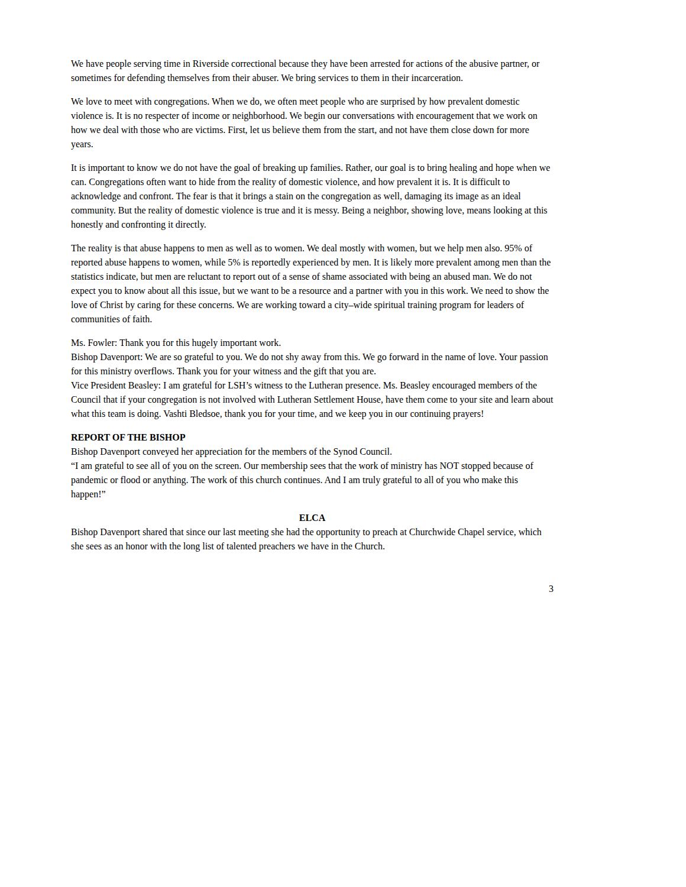We have people serving time in Riverside correctional because they have been arrested for actions of the abusive partner, or sometimes for defending themselves from their abuser. We bring services to them in their incarceration.
We love to meet with congregations. When we do, we often meet people who are surprised by how prevalent domestic violence is. It is no respecter of income or neighborhood. We begin our conversations with encouragement that we work on how we deal with those who are victims. First, let us believe them from the start, and not have them close down for more years.
It is important to know we do not have the goal of breaking up families. Rather, our goal is to bring healing and hope when we can. Congregations often want to hide from the reality of domestic violence, and how prevalent it is. It is difficult to acknowledge and confront. The fear is that it brings a stain on the congregation as well, damaging its image as an ideal community. But the reality of domestic violence is true and it is messy. Being a neighbor, showing love, means looking at this honestly and confronting it directly.
The reality is that abuse happens to men as well as to women. We deal mostly with women, but we help men also. 95% of reported abuse happens to women, while 5% is reportedly experienced by men. It is likely more prevalent among men than the statistics indicate, but men are reluctant to report out of a sense of shame associated with being an abused man. We do not expect you to know about all this issue, but we want to be a resource and a partner with you in this work. We need to show the love of Christ by caring for these concerns. We are working toward a city–wide spiritual training program for leaders of communities of faith.
Ms. Fowler: Thank you for this hugely important work.
Bishop Davenport: We are so grateful to you. We do not shy away from this. We go forward in the name of love. Your passion for this ministry overflows. Thank you for your witness and the gift that you are.
Vice President Beasley: I am grateful for LSH’s witness to the Lutheran presence. Ms. Beasley encouraged members of the Council that if your congregation is not involved with Lutheran Settlement House, have them come to your site and learn about what this team is doing. Vashti Bledsoe, thank you for your time, and we keep you in our continuing prayers!
REPORT OF THE BISHOP
Bishop Davenport conveyed her appreciation for the members of the Synod Council.
“I am grateful to see all of you on the screen. Our membership sees that the work of ministry has NOT stopped because of pandemic or flood or anything. The work of this church continues. And I am truly grateful to all of you who make this happen!”
ELCA
Bishop Davenport shared that since our last meeting she had the opportunity to preach at Churchwide Chapel service, which she sees as an honor with the long list of talented preachers we have in the Church.
3